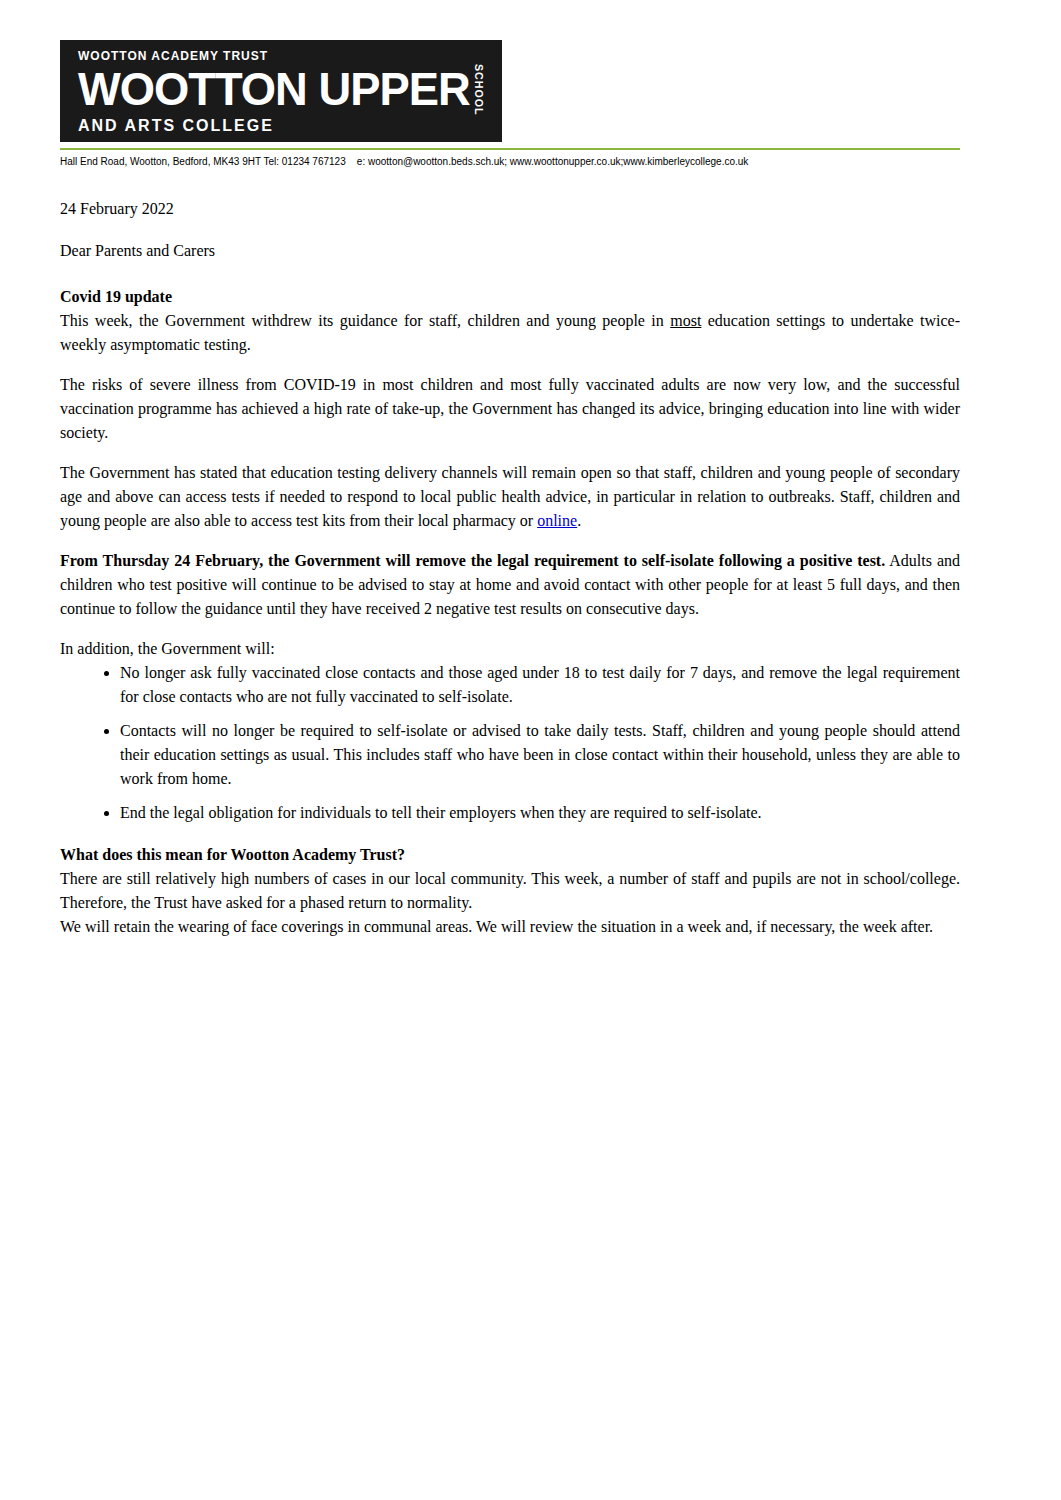WOOTTON ACADEMY TRUST
WOOTTON UPPER SCHOOL
AND ARTS COLLEGE
Hall End Road, Wootton, Bedford, MK43 9HT Tel: 01234 767123 e: wootton@wootton.beds.sch.uk; www.woottonupper.co.uk;www.kimberleycollege.co.uk
24 February 2022
Dear Parents and Carers
Covid 19 update
This week, the Government withdrew its guidance for staff, children and young people in most education settings to undertake twice-weekly asymptomatic testing.
The risks of severe illness from COVID-19 in most children and most fully vaccinated adults are now very low, and the successful vaccination programme has achieved a high rate of take-up, the Government has changed its advice, bringing education into line with wider society.
The Government has stated that education testing delivery channels will remain open so that staff, children and young people of secondary age and above can access tests if needed to respond to local public health advice, in particular in relation to outbreaks. Staff, children and young people are also able to access test kits from their local pharmacy or online.
From Thursday 24 February, the Government will remove the legal requirement to self-isolate following a positive test. Adults and children who test positive will continue to be advised to stay at home and avoid contact with other people for at least 5 full days, and then continue to follow the guidance until they have received 2 negative test results on consecutive days.
In addition, the Government will:
No longer ask fully vaccinated close contacts and those aged under 18 to test daily for 7 days, and remove the legal requirement for close contacts who are not fully vaccinated to self-isolate.
Contacts will no longer be required to self-isolate or advised to take daily tests. Staff, children and young people should attend their education settings as usual. This includes staff who have been in close contact within their household, unless they are able to work from home.
End the legal obligation for individuals to tell their employers when they are required to self-isolate.
What does this mean for Wootton Academy Trust?
There are still relatively high numbers of cases in our local community. This week, a number of staff and pupils are not in school/college. Therefore, the Trust have asked for a phased return to normality.
We will retain the wearing of face coverings in communal areas. We will review the situation in a week and, if necessary, the week after.